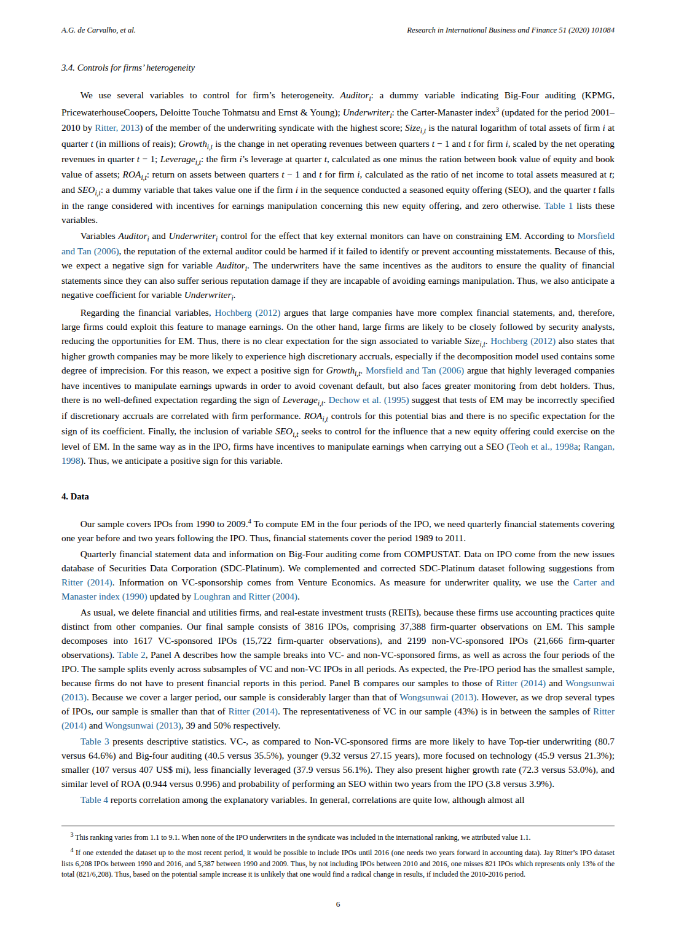A.G. de Carvalho, et al.
Research in International Business and Finance 51 (2020) 101084
3.4. Controls for firms’ heterogeneity
We use several variables to control for firm’s heterogeneity. Auditori: a dummy variable indicating Big-Four auditing (KPMG, PricewaterhouseCoopers, Deloitte Touche Tohmatsu and Ernst & Young); Underwriteri: the Carter-Manaster index3 (updated for the period 2001–2010 by Ritter, 2013) of the member of the underwriting syndicate with the highest score; Sizei,t is the natural logarithm of total assets of firm i at quarter t (in millions of reais); Growthi,t is the change in net operating revenues between quarters t − 1 and t for firm i, scaled by the net operating revenues in quarter t − 1; Leveragei,t: the firm i’s leverage at quarter t, calculated as one minus the ration between book value of equity and book value of assets; ROAi,t: return on assets between quarters t − 1 and t for firm i, calculated as the ratio of net income to total assets measured at t; and SEOi,t: a dummy variable that takes value one if the firm i in the sequence conducted a seasoned equity offering (SEO), and the quarter t falls in the range considered with incentives for earnings manipulation concerning this new equity offering, and zero otherwise. Table 1 lists these variables.
Variables Auditori and Underwriteri control for the effect that key external monitors can have on constraining EM. According to Morsfield and Tan (2006), the reputation of the external auditor could be harmed if it failed to identify or prevent accounting misstatements. Because of this, we expect a negative sign for variable Auditori. The underwriters have the same incentives as the auditors to ensure the quality of financial statements since they can also suffer serious reputation damage if they are incapable of avoiding earnings manipulation. Thus, we also anticipate a negative coefficient for variable Underwriteri.
Regarding the financial variables, Hochberg (2012) argues that large companies have more complex financial statements, and, therefore, large firms could exploit this feature to manage earnings. On the other hand, large firms are likely to be closely followed by security analysts, reducing the opportunities for EM. Thus, there is no clear expectation for the sign associated to variable Sizei,t. Hochberg (2012) also states that higher growth companies may be more likely to experience high discretionary accruals, especially if the decomposition model used contains some degree of imprecision. For this reason, we expect a positive sign for Growthi,t. Morsfield and Tan (2006) argue that highly leveraged companies have incentives to manipulate earnings upwards in order to avoid covenant default, but also faces greater monitoring from debt holders. Thus, there is no well-defined expectation regarding the sign of Leveragei,t. Dechow et al. (1995) suggest that tests of EM may be incorrectly specified if discretionary accruals are correlated with firm performance. ROAi,t controls for this potential bias and there is no specific expectation for the sign of its coefficient. Finally, the inclusion of variable SEOi,t seeks to control for the influence that a new equity offering could exercise on the level of EM. In the same way as in the IPO, firms have incentives to manipulate earnings when carrying out a SEO (Teoh et al., 1998a; Rangan, 1998). Thus, we anticipate a positive sign for this variable.
4. Data
Our sample covers IPOs from 1990 to 2009.4 To compute EM in the four periods of the IPO, we need quarterly financial statements covering one year before and two years following the IPO. Thus, financial statements cover the period 1989 to 2011.
Quarterly financial statement data and information on Big-Four auditing come from COMPUSTAT. Data on IPO come from the new issues database of Securities Data Corporation (SDC-Platinum). We complemented and corrected SDC-Platinum dataset following suggestions from Ritter (2014). Information on VC-sponsorship comes from Venture Economics. As measure for underwriter quality, we use the Carter and Manaster index (1990) updated by Loughran and Ritter (2004).
As usual, we delete financial and utilities firms, and real-estate investment trusts (REITs), because these firms use accounting practices quite distinct from other companies. Our final sample consists of 3816 IPOs, comprising 37,388 firm-quarter observations on EM. This sample decomposes into 1617 VC-sponsored IPOs (15,722 firm-quarter observations), and 2199 non-VC-sponsored IPOs (21,666 firm-quarter observations). Table 2, Panel A describes how the sample breaks into VC- and non-VC-sponsored firms, as well as across the four periods of the IPO. The sample splits evenly across subsamples of VC and non-VC IPOs in all periods. As expected, the Pre-IPO period has the smallest sample, because firms do not have to present financial reports in this period. Panel B compares our samples to those of Ritter (2014) and Wongsunwai (2013). Because we cover a larger period, our sample is considerably larger than that of Wongsunwai (2013). However, as we drop several types of IPOs, our sample is smaller than that of Ritter (2014). The representativeness of VC in our sample (43%) is in between the samples of Ritter (2014) and Wongsunwai (2013), 39 and 50% respectively.
Table 3 presents descriptive statistics. VC-, as compared to Non-VC-sponsored firms are more likely to have Top-tier underwriting (80.7 versus 64.6%) and Big-four auditing (40.5 versus 35.5%), younger (9.32 versus 27.15 years), more focused on technology (45.9 versus 21.3%); smaller (107 versus 407 US$ mi), less financially leveraged (37.9 versus 56.1%). They also present higher growth rate (72.3 versus 53.0%), and similar level of ROA (0.944 versus 0.996) and probability of performing an SEO within two years from the IPO (3.8 versus 3.9%).
Table 4 reports correlation among the explanatory variables. In general, correlations are quite low, although almost all
3 This ranking varies from 1.1 to 9.1. When none of the IPO underwriters in the syndicate was included in the international ranking, we attributed value 1.1.
4 If one extended the dataset up to the most recent period, it would be possible to include IPOs until 2016 (one needs two years forward in accounting data). Jay Ritter’s IPO dataset lists 6,208 IPOs between 1990 and 2016, and 5,387 between 1990 and 2009. Thus, by not including IPOs between 2010 and 2016, one misses 821 IPOs which represents only 13% of the total (821/6,208). Thus, based on the potential sample increase it is unlikely that one would find a radical change in results, if included the 2010-2016 period.
6